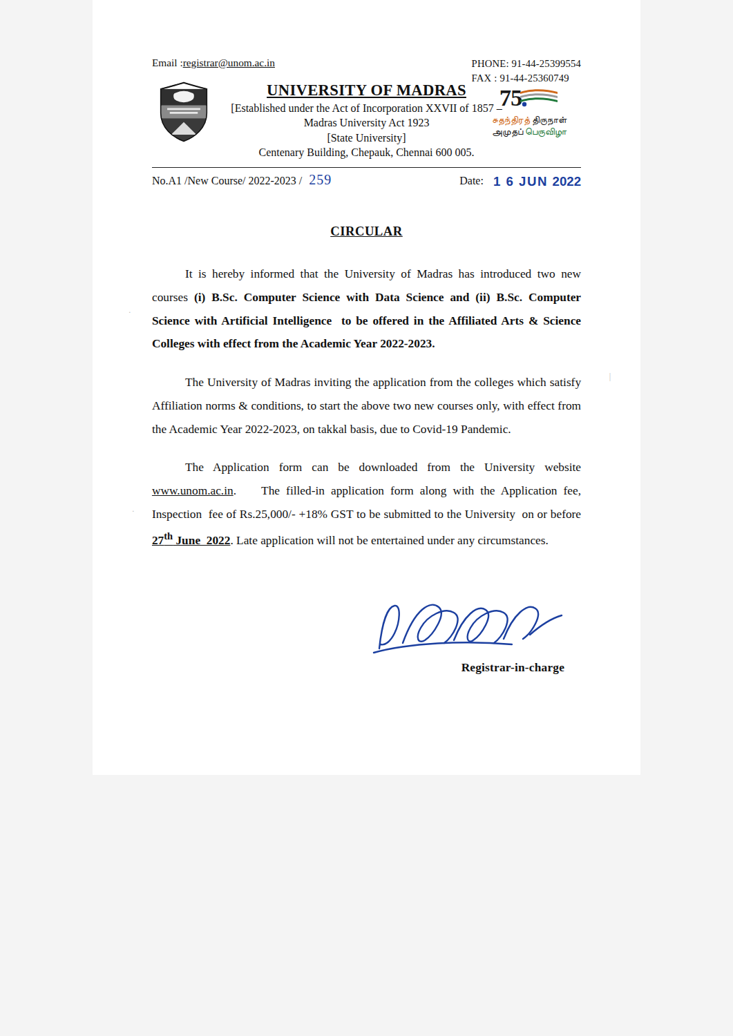Email :registrar@unom.ac.in
PHONE: 91-44-25399554
FAX : 91-44-25360749
75
சுதந்திரத் திருநாள்
அமுதப் பெருவிழா
UNIVERSITY OF MADRAS
[Established under the Act of Incorporation XXVII of 1857 – Madras University Act 1923 [State University] Centenary Building, Chepauk, Chennai 600 005.
No.A1 /New Course/ 2022-2023 / 259
Date: 1 6 JUN 2022
CIRCULAR
It is hereby informed that the University of Madras has introduced two new courses (i) B.Sc. Computer Science with Data Science and (ii) B.Sc. Computer Science with Artificial Intelligence to be offered in the Affiliated Arts & Science Colleges with effect from the Academic Year 2022-2023.
The University of Madras inviting the application from the colleges which satisfy Affiliation norms & conditions, to start the above two new courses only, with effect from the Academic Year 2022-2023, on takkal basis, due to Covid-19 Pandemic.
The Application form can be downloaded from the University website www.unom.ac.in. The filled-in application form along with the Application fee, Inspection fee of Rs.25,000/- +18% GST to be submitted to the University on or before 27th June 2022. Late application will not be entertained under any circumstances.
Registrar-in-charge
. | .